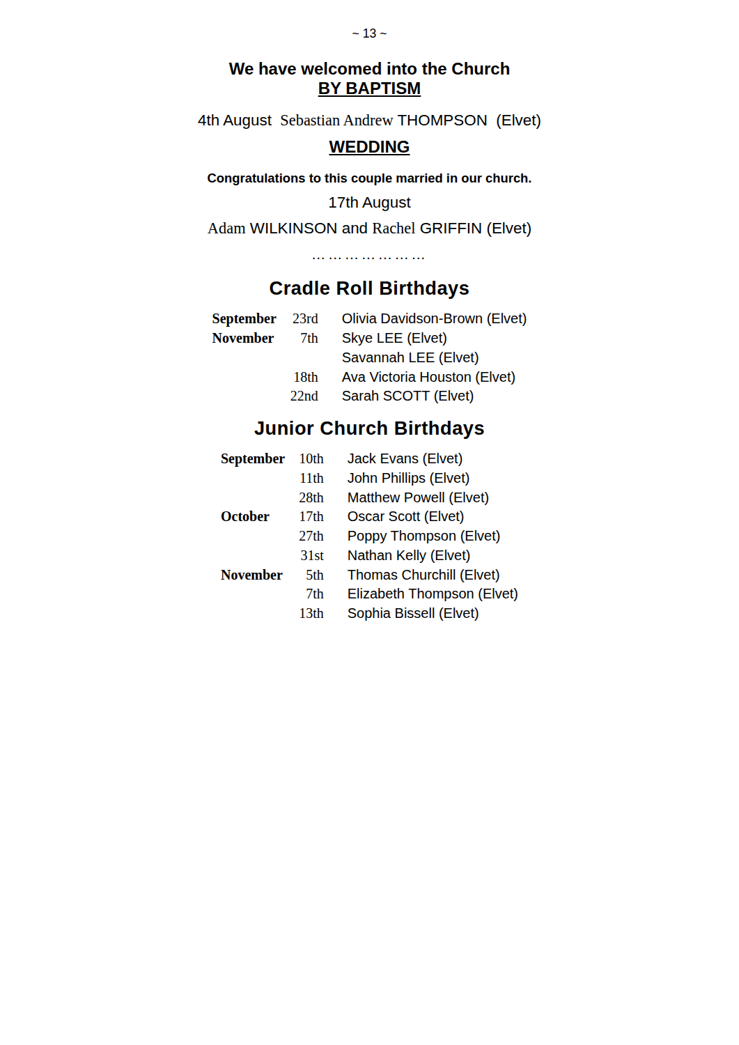~ 13 ~
We have welcomed into the Church
BY BAPTISM
4th August Sebastian Andrew THOMPSON (Elvet)
WEDDING
Congratulations to this couple married in our church.
17th August
Adam WILKINSON and Rachel GRIFFIN (Elvet)
…………………
Cradle Roll Birthdays
| September | 23rd | Olivia Davidson-Brown (Elvet) |
| November | 7th | Skye LEE (Elvet) |
| | | Savannah LEE (Elvet) |
| | 18th | Ava Victoria Houston (Elvet) |
| | 22nd | Sarah SCOTT (Elvet) |
Junior Church Birthdays
| September | 10th | Jack Evans (Elvet) |
| | 11th | John Phillips (Elvet) |
| | 28th | Matthew Powell (Elvet) |
| October | 17th | Oscar Scott (Elvet) |
| | 27th | Poppy Thompson (Elvet) |
| | 31st | Nathan Kelly (Elvet) |
| November | 5th | Thomas Churchill (Elvet) |
| | 7th | Elizabeth Thompson (Elvet) |
| | 13th | Sophia Bissell (Elvet) |